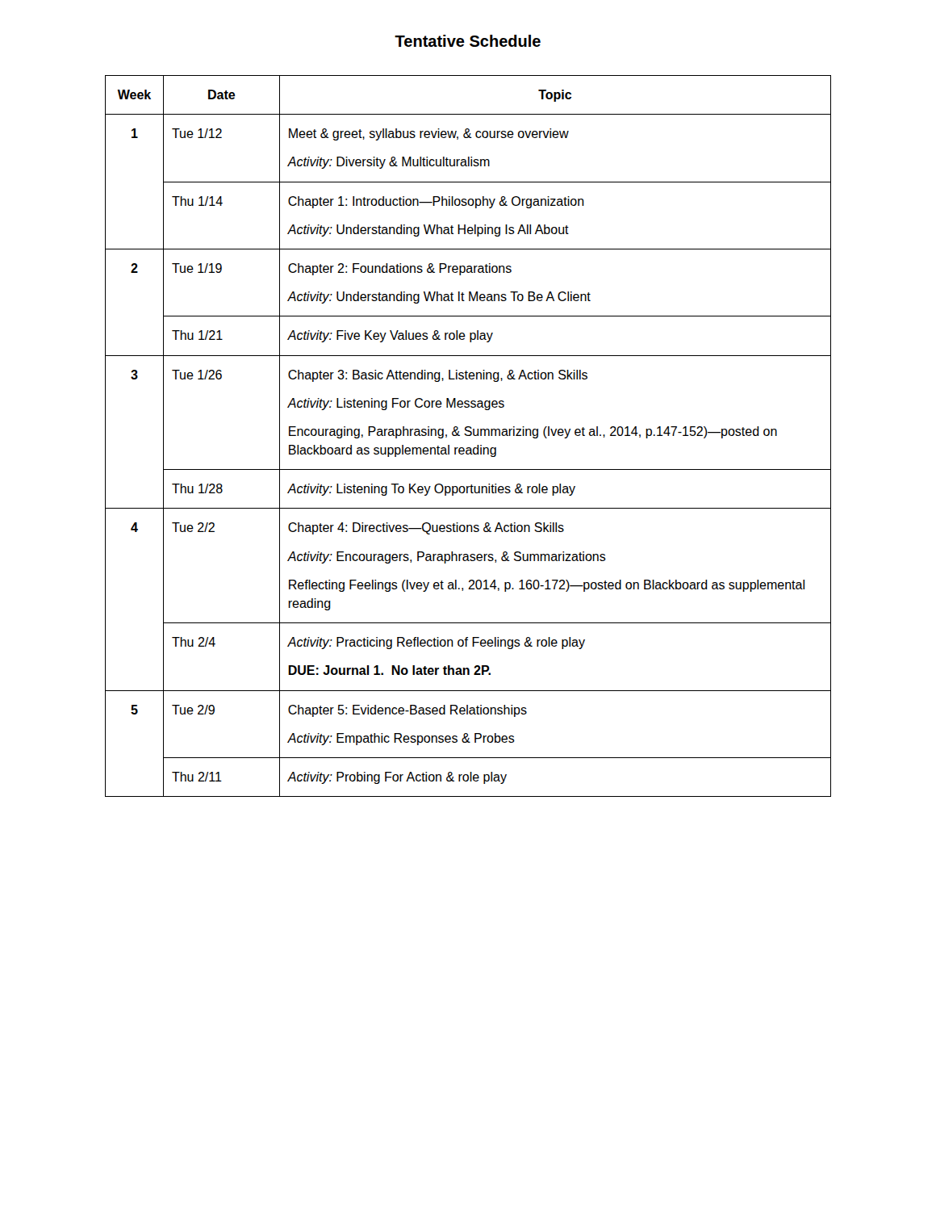Tentative Schedule
| Week | Date | Topic |
| --- | --- | --- |
| 1 | Tue 1/12 | Meet & greet, syllabus review, & course overview Activity: Diversity & Multiculturalism |
| Thu 1/14 | Chapter 1: Introduction—Philosophy & Organization Activity: Understanding What Helping Is All About |
| 2 | Tue 1/19 | Chapter 2: Foundations & Preparations Activity: Understanding What It Means To Be A Client |
| Thu 1/21 | Activity: Five Key Values & role play |
| 3 | Tue 1/26 | Chapter 3: Basic Attending, Listening, & Action Skills Activity: Listening For Core Messages Encouraging, Paraphrasing, & Summarizing (Ivey et al., 2014, p.147-152)—posted on Blackboard as supplemental reading |
| Thu 1/28 | Activity: Listening To Key Opportunities & role play |
| 4 | Tue 2/2 | Chapter 4: Directives—Questions & Action Skills Activity: Encouragers, Paraphrasers, & Summarizations Reflecting Feelings (Ivey et al., 2014, p. 160-172)—posted on Blackboard as supplemental reading |
| Thu 2/4 | Activity: Practicing Reflection of Feelings & role play DUE: Journal 1. No later than 2P. |
| 5 | Tue 2/9 | Chapter 5: Evidence-Based Relationships Activity: Empathic Responses & Probes |
| Thu 2/11 | Activity: Probing For Action & role play |